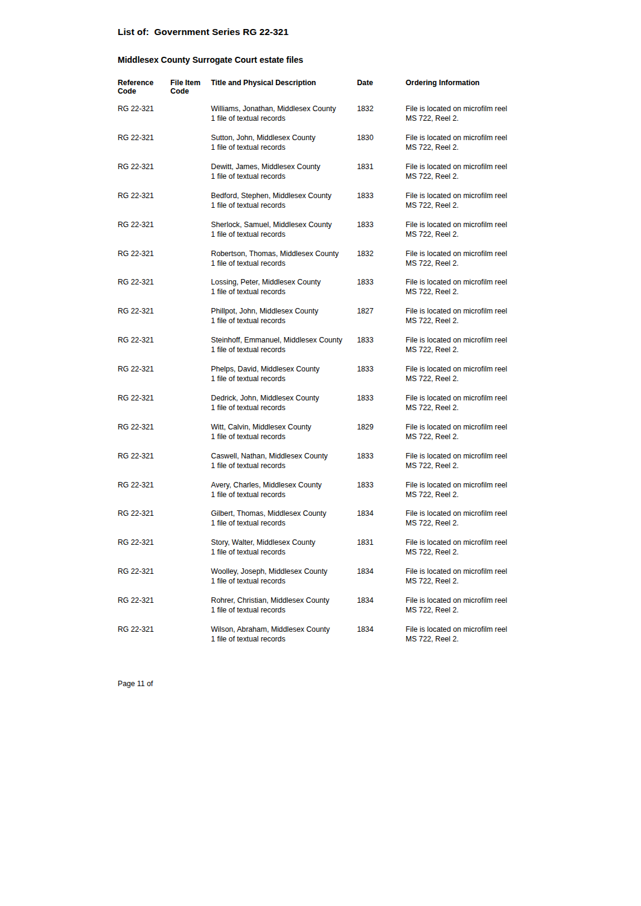List of: Government Series RG 22-321
Middlesex County Surrogate Court estate files
| Reference Code | File Item Code | Title and Physical Description | Date | Ordering Information |
| --- | --- | --- | --- | --- |
| RG 22-321 | | Williams, Jonathan, Middlesex County 1 file of textual records | 1832 | File is located on microfilm reel MS 722, Reel 2. |
| RG 22-321 | | Sutton, John, Middlesex County 1 file of textual records | 1830 | File is located on microfilm reel MS 722, Reel 2. |
| RG 22-321 | | Dewitt, James, Middlesex County 1 file of textual records | 1831 | File is located on microfilm reel MS 722, Reel 2. |
| RG 22-321 | | Bedford, Stephen, Middlesex County 1 file of textual records | 1833 | File is located on microfilm reel MS 722, Reel 2. |
| RG 22-321 | | Sherlock, Samuel, Middlesex County 1 file of textual records | 1833 | File is located on microfilm reel MS 722, Reel 2. |
| RG 22-321 | | Robertson, Thomas, Middlesex County 1 file of textual records | 1832 | File is located on microfilm reel MS 722, Reel 2. |
| RG 22-321 | | Lossing, Peter, Middlesex County 1 file of textual records | 1833 | File is located on microfilm reel MS 722, Reel 2. |
| RG 22-321 | | Phillpot, John, Middlesex County 1 file of textual records | 1827 | File is located on microfilm reel MS 722, Reel 2. |
| RG 22-321 | | Steinhoff, Emmanuel, Middlesex County 1 file of textual records | 1833 | File is located on microfilm reel MS 722, Reel 2. |
| RG 22-321 | | Phelps, David, Middlesex County 1 file of textual records | 1833 | File is located on microfilm reel MS 722, Reel 2. |
| RG 22-321 | | Dedrick, John, Middlesex County 1 file of textual records | 1833 | File is located on microfilm reel MS 722, Reel 2. |
| RG 22-321 | | Witt, Calvin, Middlesex County 1 file of textual records | 1829 | File is located on microfilm reel MS 722, Reel 2. |
| RG 22-321 | | Caswell, Nathan, Middlesex County 1 file of textual records | 1833 | File is located on microfilm reel MS 722, Reel 2. |
| RG 22-321 | | Avery, Charles, Middlesex County 1 file of textual records | 1833 | File is located on microfilm reel MS 722, Reel 2. |
| RG 22-321 | | Gilbert, Thomas, Middlesex County 1 file of textual records | 1834 | File is located on microfilm reel MS 722, Reel 2. |
| RG 22-321 | | Story, Walter, Middlesex County 1 file of textual records | 1831 | File is located on microfilm reel MS 722, Reel 2. |
| RG 22-321 | | Woolley, Joseph, Middlesex County 1 file of textual records | 1834 | File is located on microfilm reel MS 722, Reel 2. |
| RG 22-321 | | Rohrer, Christian, Middlesex County 1 file of textual records | 1834 | File is located on microfilm reel MS 722, Reel 2. |
| RG 22-321 | | Wilson, Abraham, Middlesex County 1 file of textual records | 1834 | File is located on microfilm reel MS 722, Reel 2. |
Page 11 of